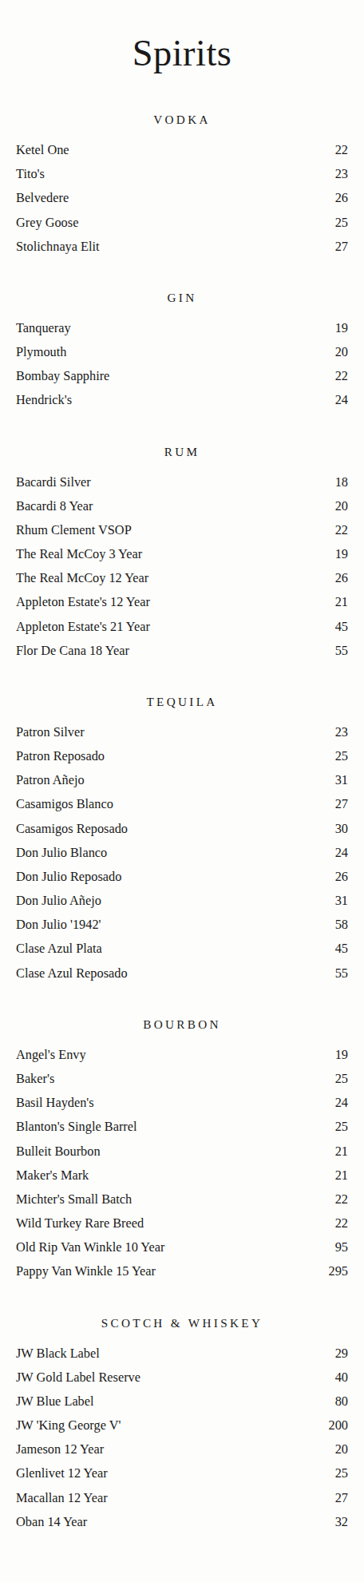Spirits
Vodka
Ketel One 22
Tito's 23
Belvedere 26
Grey Goose 25
Stolichnaya Elit 27
Gin
Tanqueray 19
Plymouth 20
Bombay Sapphire 22
Hendrick's 24
Rum
Bacardi Silver 18
Bacardi 8 Year 20
Rhum Clement VSOP 22
The Real McCoy 3 Year 19
The Real McCoy 12 Year 26
Appleton Estate's 12 Year 21
Appleton Estate's 21 Year 45
Flor De Cana 18 Year 55
Tequila
Patron Silver 23
Patron Reposado 25
Patron Añejo 31
Casamigos Blanco 27
Casamigos Reposado 30
Don Julio Blanco 24
Don Julio Reposado 26
Don Julio Añejo 31
Don Julio '1942' 58
Clase Azul Plata 45
Clase Azul Reposado 55
Bourbon
Angel's Envy 19
Baker's 25
Basil Hayden's 24
Blanton's Single Barrel 25
Bulleit Bourbon 21
Maker's Mark 21
Michter's Small Batch 22
Wild Turkey Rare Breed 22
Old Rip Van Winkle 10 Year 95
Pappy Van Winkle 15 Year 295
Scotch & Whiskey
JW Black Label 29
JW Gold Label Reserve 40
JW Blue Label 80
JW 'King George V' 200
Jameson 12 Year 20
Glenlivet 12 Year 25
Macallan 12 Year 27
Oban 14 Year 32